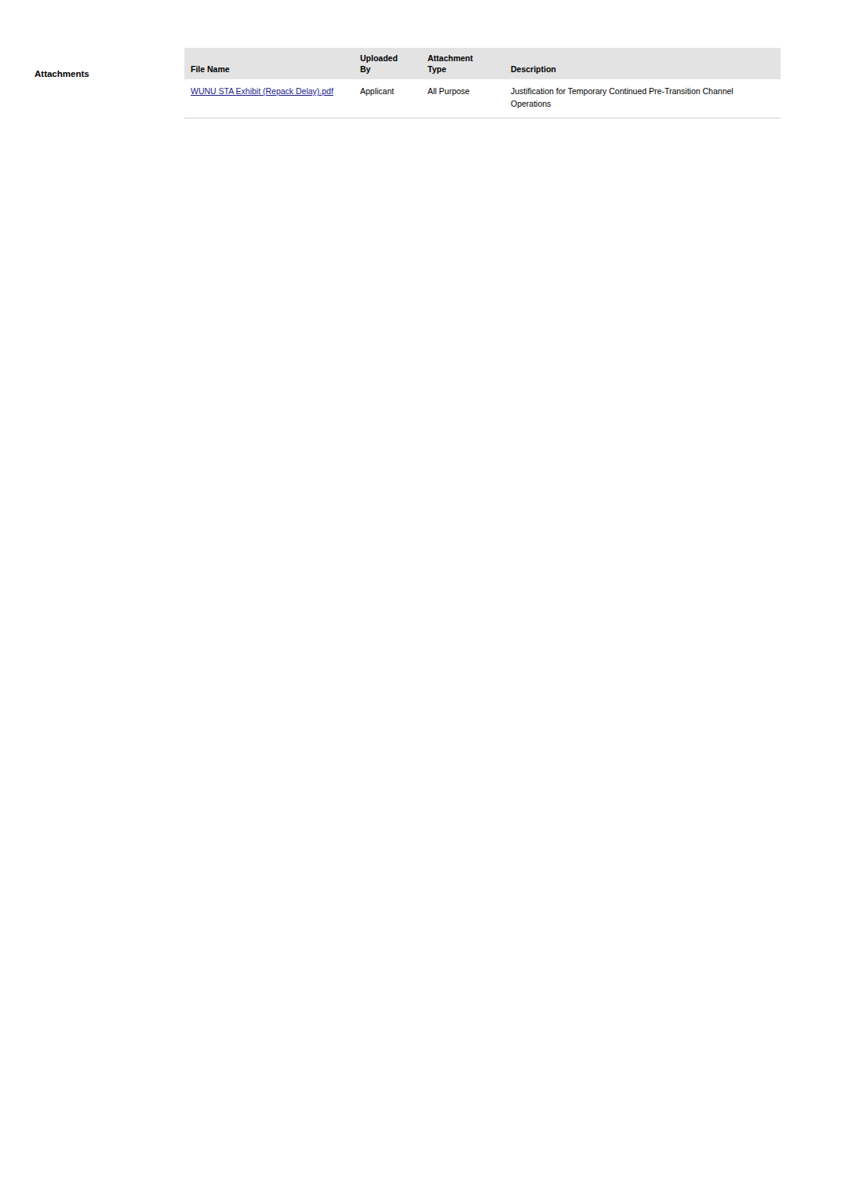| Attachments | / File Name / Uploaded By / Attachment Type / Description / / --- / --- / --- / --- / / WUNU STA Exhibit (Repack Delay).pdf / Applicant / All Purpose / Justification for Temporary Continued Pre-Transition Channel Operations / |